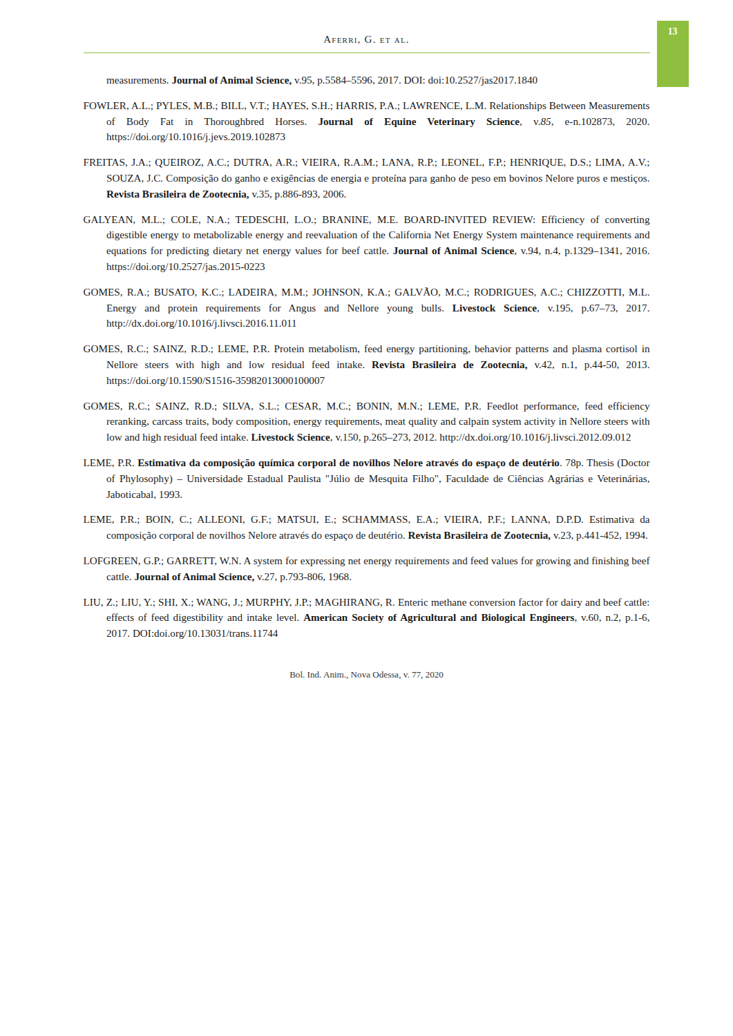13
Aferri, G. et al.
measurements. Journal of Animal Science, v.95, p.5584–5596, 2017. DOI: doi:10.2527/jas2017.1840
FOWLER, A.L.; PYLES, M.B.; BILL, V.T.; HAYES, S.H.; HARRIS, P.A.; LAWRENCE, L.M. Relationships Between Measurements of Body Fat in Thoroughbred Horses. Journal of Equine Veterinary Science, v.85, e-n.102873, 2020. https://doi.org/10.1016/j.jevs.2019.102873
FREITAS, J.A.; QUEIROZ, A.C.; DUTRA, A.R.; VIEIRA, R.A.M.; LANA, R.P.; LEONEL, F.P.; HENRIQUE, D.S.; LIMA, A.V.; SOUZA, J.C. Composição do ganho e exigências de energia e proteína para ganho de peso em bovinos Nelore puros e mestiços. Revista Brasileira de Zootecnia, v.35, p.886-893, 2006.
GALYEAN, M.L.; COLE, N.A.; TEDESCHI, L.O.; BRANINE, M.E. BOARD-INVITED REVIEW: Efficiency of converting digestible energy to metabolizable energy and reevaluation of the California Net Energy System maintenance requirements and equations for predicting dietary net energy values for beef cattle. Journal of Animal Science, v.94, n.4, p.1329–1341, 2016. https://doi.org/10.2527/jas.2015-0223
GOMES, R.A.; BUSATO, K.C.; LADEIRA, M.M.; JOHNSON, K.A.; GALVÃO, M.C.; RODRIGUES, A.C.; CHIZZOTTI, M.L. Energy and protein requirements for Angus and Nellore young bulls. Livestock Science, v.195, p.67–73, 2017. http://dx.doi.org/10.1016/j.livsci.2016.11.011
GOMES, R.C.; SAINZ, R.D.; LEME, P.R. Protein metabolism, feed energy partitioning, behavior patterns and plasma cortisol in Nellore steers with high and low residual feed intake. Revista Brasileira de Zootecnia, v.42, n.1, p.44-50, 2013. https://doi.org/10.1590/S1516-35982013000100007
GOMES, R.C.; SAINZ, R.D.; SILVA, S.L.; CESAR, M.C.; BONIN, M.N.; LEME, P.R. Feedlot performance, feed efficiency reranking, carcass traits, body composition, energy requirements, meat quality and calpain system activity in Nellore steers with low and high residual feed intake. Livestock Science, v.150, p.265–273, 2012. http://dx.doi.org/10.1016/j.livsci.2012.09.012
LEME, P.R. Estimativa da composição química corporal de novilhos Nelore através do espaço de deutério. 78p. Thesis (Doctor of Phylosophy) – Universidade Estadual Paulista "Júlio de Mesquita Filho", Faculdade de Ciências Agrárias e Veterinárias, Jaboticabal, 1993.
LEME, P.R.; BOIN, C.; ALLEONI, G.F.; MATSUI, E.; SCHAMMASS, E.A.; VIEIRA, P.F.; LANNA, D.P.D. Estimativa da composição corporal de novilhos Nelore através do espaço de deutério. Revista Brasileira de Zootecnia, v.23, p.441-452, 1994.
LOFGREEN, G.P.; GARRETT, W.N. A system for expressing net energy requirements and feed values for growing and finishing beef cattle. Journal of Animal Science, v.27, p.793-806, 1968.
LIU, Z.; LIU, Y.; SHI, X.; WANG, J.; MURPHY, J.P.; MAGHIRANG, R. Enteric methane conversion factor for dairy and beef cattle: effects of feed digestibility and intake level. American Society of Agricultural and Biological Engineers, v.60, n.2, p.1-6, 2017. DOI:doi.org/10.13031/trans.11744
Bol. Ind. Anim., Nova Odessa, v. 77, 2020